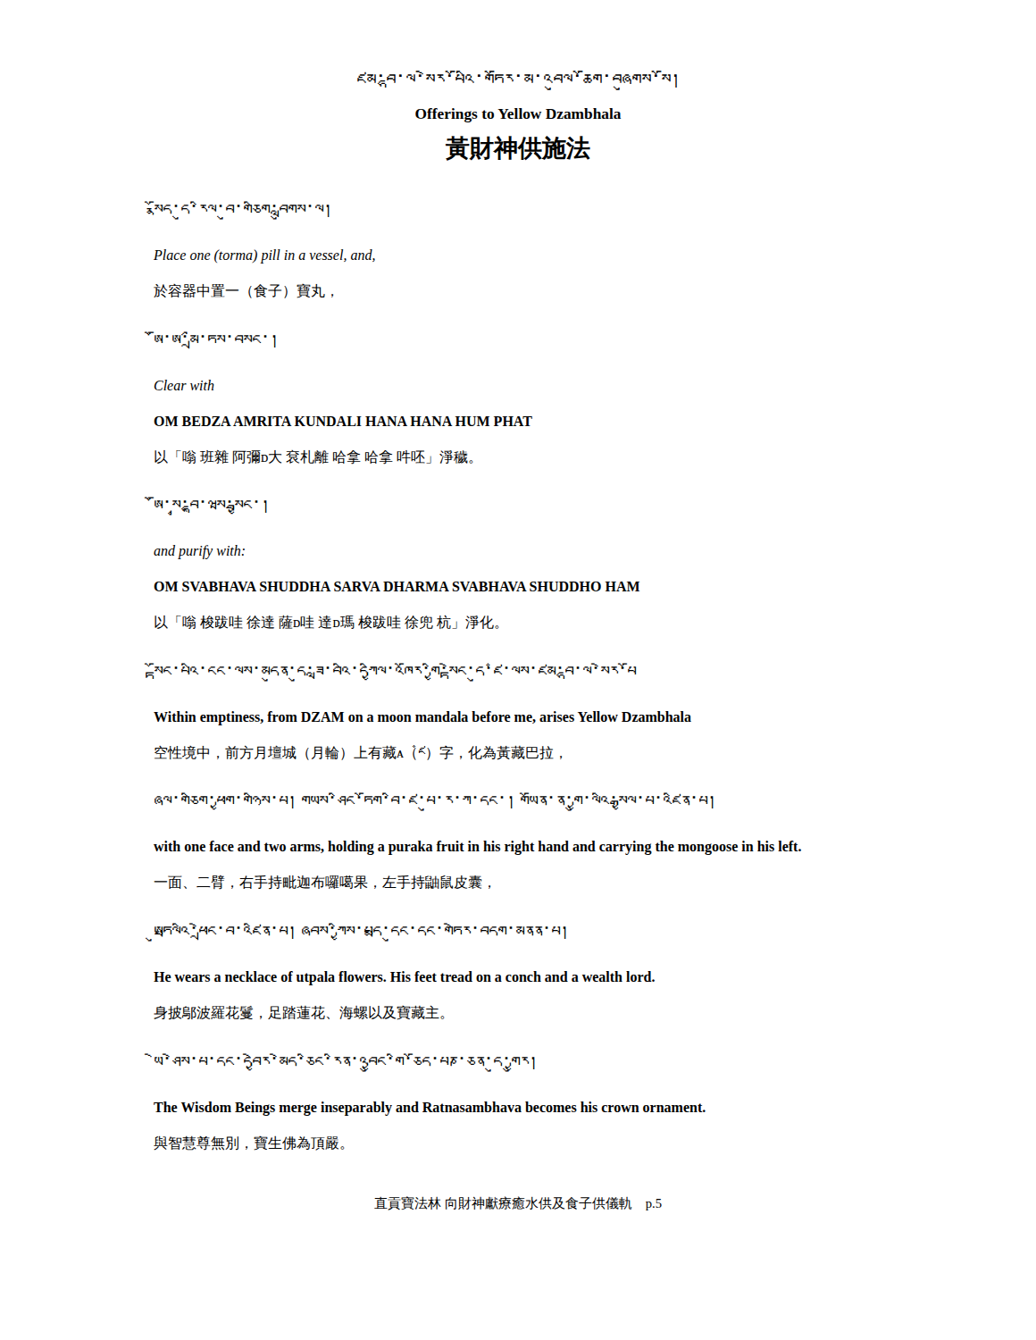ཛམ་བྷ་ལ་སེར་པོའི་གཏོར་མ་འབུལ་ཆོག་བཞུགས་སོ།
Offerings to Yellow Dzambhala
黃財神供施法
སྣོད་དུ་རིལ་བུ་གཅིག་བླུགས་ལ།
Place one (torma) pill in a vessel, and,
於容器中置一（食子）寶丸，
ཨོཾ་ཨ་མྲྀ་ཏས་བསང་།
Clear with
OM BEDZA AMRITA KUNDALI HANA HANA HUM PHAT
以「嗡 班雜 阿彌ᴅ大 袞札離 哈拿 哈拿 吽呸」淨穢。
ཨོཾ་སྭ་བྷཱ་ཝས་སྦྱང་།
and purify with:
OM SVABHAVA SHUDDHA SARVA DHARMA SVABHAVA SHUDDHO HAM
以「嗡 梭跋哇 徐達 薩ᴅ哇 達ᴅ瑪 梭跋哇 徐兜 杭」淨化。
སྟོང་པའི་ངང་ལས་མདུན་དུ་ཟླ་བའི་དཀྱིལ་འཁོར་གྱི་སྟེང་དུ་ཛཾ་ལས་ཛམ་བྷ་ལ་སེར་པོ
Within emptiness, from DZAM on a moon mandala before me, arises Yellow Dzambhala
空性境中，前方月壇城（月輪）上有藏ᴀ（ཛཾ）字，化為黃藏巴拉，
ཞལ་གཅིག་ཕྱག་གཉིས་པ། གཡས་ཤིང་ཏོག་བི་ཛ་པུ་ར་ཀ་དང་། གཡོན་ན་གྱུ་ལའི་སྒྱལ་པ་འཛིན་པ།
with one face and two arms, holding a puraka fruit in his right hand and carrying the mongoose in his left.
一面、二臂，右手持毗迦布囉噶果，左手持鼬鼠皮囊，
ཨུཏྤལའི་ཕྲེང་བ་འཛིན་པ། ཞབས་ཀྱིས་པདྨ་དུང་དང་གཏེར་བདག་མནན་པ།
He wears a necklace of utpala flowers. His feet tread on a conch and a wealth lord.
身披鄔波羅花鬘，足踏蓮花、海螺以及寶藏主。
ཡེ་ཤེས་པ་དང་དབྱེར་མེད་ཅིང་རིན་འབྱུང་གི་ཅོད་པཎ་ཅན་དུ་གྱུར།
The Wisdom Beings merge inseparably and Ratnasambhava becomes his crown ornament.
與智慧尊無別，寶生佛為頂嚴。
直貢寶法林 向財神獻療癒水供及食子供儀軌　p.5